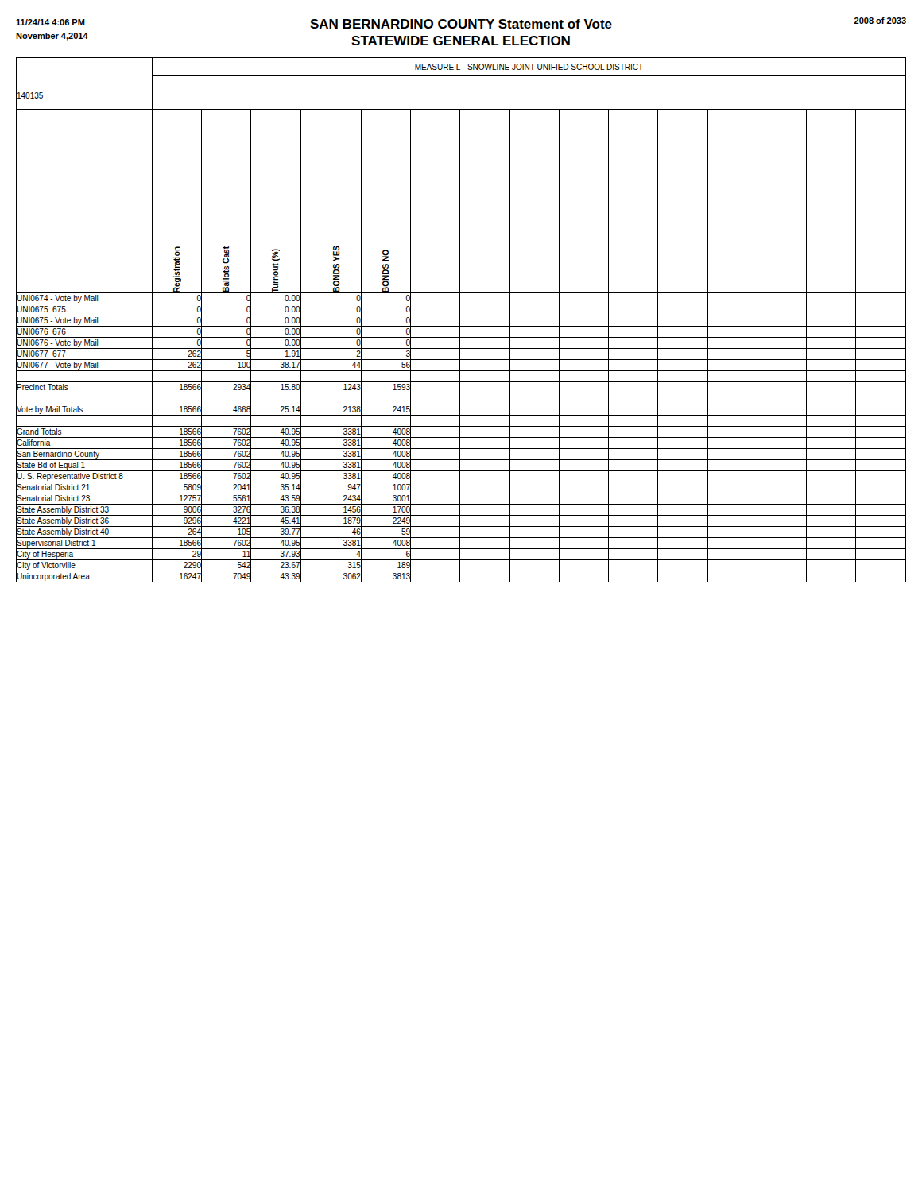11/24/14 4:06 PM
November 4,2014
SAN BERNARDINO COUNTY Statement of Vote
STATEWIDE GENERAL ELECTION
2008 of 2033
| | MEASURE L - SNOWLINE JOINT UNIFIED SCHOOL DISTRICT |
| 140135 | |
| | Registration | Ballots Cast | Turnout (%) | | BONDS YES | BONDS NO | | | | | | | | | | |
| UNI0674 - Vote by Mail | 0 | 0 | 0.00 | | 0 | 0 | | | | | | | | | | |
| UNI0675 675 | 0 | 0 | 0.00 | | 0 | 0 | | | | | | | | | | |
| UNI0675 - Vote by Mail | 0 | 0 | 0.00 | | 0 | 0 | | | | | | | | | | |
| UNI0676 676 | 0 | 0 | 0.00 | | 0 | 0 | | | | | | | | | | |
| UNI0676 - Vote by Mail | 0 | 0 | 0.00 | | 0 | 0 | | | | | | | | | | |
| UNI0677 677 | 262 | 5 | 1.91 | | 2 | 3 | | | | | | | | | | |
| UNI0677 - Vote by Mail | 262 | 100 | 38.17 | | 44 | 56 | | | | | | | | | | |
| Precinct Totals | 18566 | 2934 | 15.80 | | 1243 | 1593 | | | | | | | | | | |
| Vote by Mail Totals | 18566 | 4668 | 25.14 | | 2138 | 2415 | | | | | | | | | | |
| Grand Totals | 18566 | 7602 | 40.95 | | 3381 | 4008 | | | | | | | | | | |
| California | 18566 | 7602 | 40.95 | | 3381 | 4008 | | | | | | | | | | |
| San Bernardino County | 18566 | 7602 | 40.95 | | 3381 | 4008 | | | | | | | | | | |
| State Bd of Equal 1 | 18566 | 7602 | 40.95 | | 3381 | 4008 | | | | | | | | | | |
| U. S. Representative District 8 | 18566 | 7602 | 40.95 | | 3381 | 4008 | | | | | | | | | | |
| Senatorial District 21 | 5809 | 2041 | 35.14 | | 947 | 1007 | | | | | | | | | | |
| Senatorial District 23 | 12757 | 5561 | 43.59 | | 2434 | 3001 | | | | | | | | | | |
| State Assembly District 33 | 9006 | 3276 | 36.38 | | 1456 | 1700 | | | | | | | | | | |
| State Assembly District 36 | 9296 | 4221 | 45.41 | | 1879 | 2249 | | | | | | | | | | |
| State Assembly District 40 | 264 | 105 | 39.77 | | 46 | 59 | | | | | | | | | | |
| Supervisorial District 1 | 18566 | 7602 | 40.95 | | 3381 | 4008 | | | | | | | | | | |
| City of Hesperia | 29 | 11 | 37.93 | | 4 | 6 | | | | | | | | | | |
| City of Victorville | 2290 | 542 | 23.67 | | 315 | 189 | | | | | | | | | | |
| Unincorporated Area | 16247 | 7049 | 43.39 | | 3062 | 3813 | | | | | | | | | | |